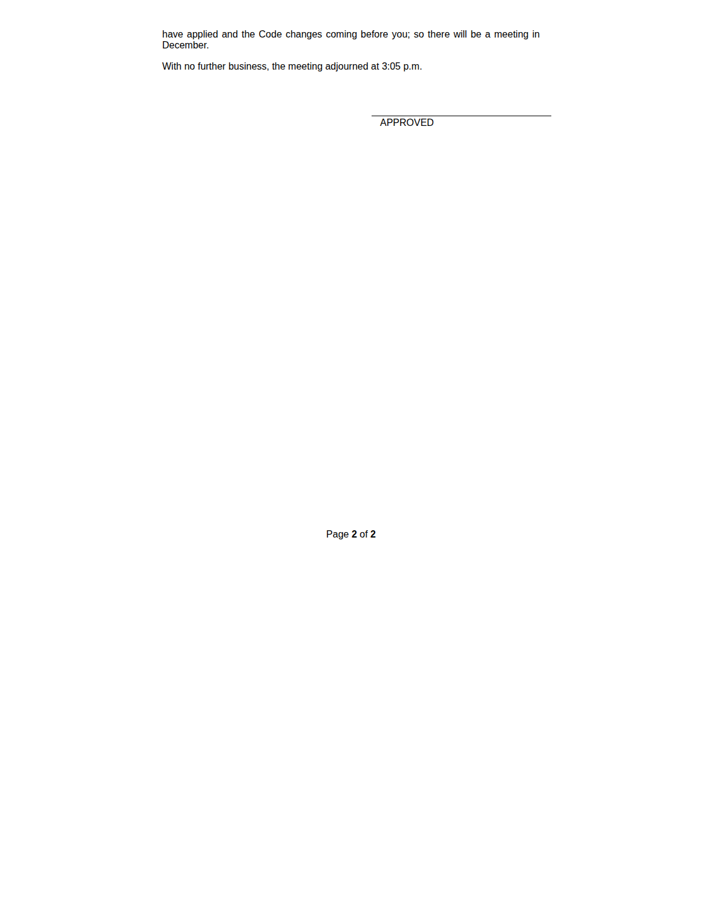have applied and the Code changes coming before you; so there will be a meeting in December.
With no further business, the meeting adjourned at 3:05 p.m.
APPROVED
Page 2 of 2